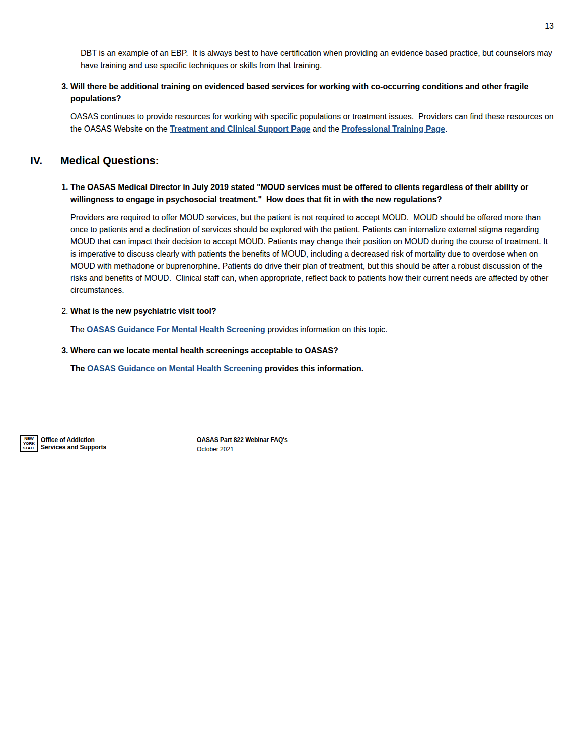13
DBT is an example of an EBP. It is always best to have certification when providing an evidence based practice, but counselors may have training and use specific techniques or skills from that training.
Will there be additional training on evidenced based services for working with co-occurring conditions and other fragile populations?
OASAS continues to provide resources for working with specific populations or treatment issues. Providers can find these resources on the OASAS Website on the Treatment and Clinical Support Page and the Professional Training Page.
IV. Medical Questions:
The OASAS Medical Director in July 2019 stated "MOUD services must be offered to clients regardless of their ability or willingness to engage in psychosocial treatment." How does that fit in with the new regulations?
Providers are required to offer MOUD services, but the patient is not required to accept MOUD. MOUD should be offered more than once to patients and a declination of services should be explored with the patient. Patients can internalize external stigma regarding MOUD that can impact their decision to accept MOUD. Patients may change their position on MOUD during the course of treatment. It is imperative to discuss clearly with patients the benefits of MOUD, including a decreased risk of mortality due to overdose when on MOUD with methadone or buprenorphine. Patients do drive their plan of treatment, but this should be after a robust discussion of the risks and benefits of MOUD. Clinical staff can, when appropriate, reflect back to patients how their current needs are affected by other circumstances.
What is the new psychiatric visit tool?
The OASAS Guidance For Mental Health Screening provides information on this topic.
Where can we locate mental health screenings acceptable to OASAS?
The OASAS Guidance on Mental Health Screening provides this information.
NEW
YORK
STATE
Office of Addiction
Services and Supports
OASAS Part 822 Webinar FAQ's
October 2021